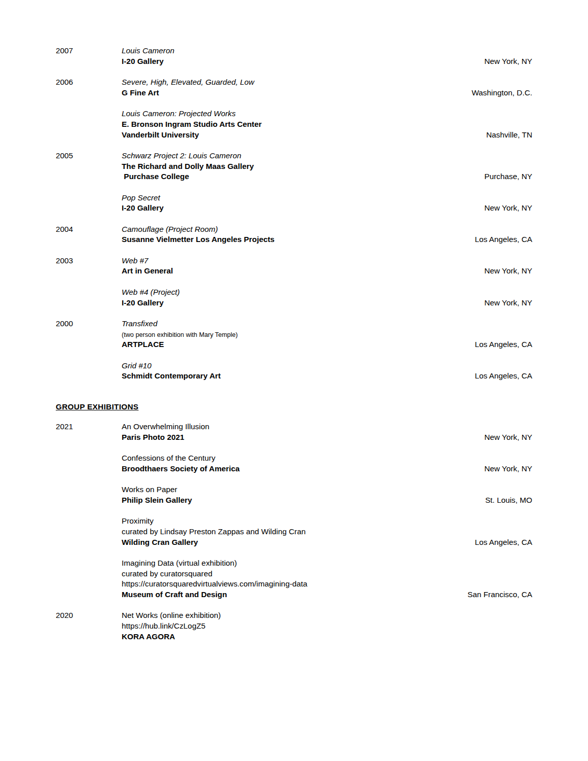| 2007 | Louis Cameron | |
| | I-20 Gallery | New York, NY |
| 2006 | Severe, High, Elevated, Guarded, Low | |
| | G Fine Art | Washington, D.C. |
| | Louis Cameron: Projected Works | |
| | E. Bronson Ingram Studio Arts Center | |
| | Vanderbilt University | Nashville, TN |
| 2005 | Schwarz Project 2: Louis Cameron | |
| | The Richard and Dolly Maas Gallery | |
| | Purchase College | Purchase, NY |
| | Pop Secret | |
| | I-20 Gallery | New York, NY |
| 2004 | Camouflage (Project Room) | |
| | Susanne Vielmetter Los Angeles Projects | Los Angeles, CA |
| 2003 | Web #7 | |
| | Art in General | New York, NY |
| | Web #4 (Project) | |
| | I-20 Gallery | New York, NY |
| 2000 | Transfixed | |
| | (two person exhibition with Mary Temple) | |
| | ARTPLACE | Los Angeles, CA |
| | Grid #10 | |
| | Schmidt Contemporary Art | Los Angeles, CA |
GROUP EXHIBITIONS
| 2021 | An Overwhelming Illusion | |
| | Paris Photo 2021 | New York, NY |
| | Confessions of the Century | |
| | Broodthaers Society of America | New York, NY |
| | Works on Paper | |
| | Philip Slein Gallery | St. Louis, MO |
| | Proximity | |
| | curated by Lindsay Preston Zappas and Wilding Cran | |
| | Wilding Cran Gallery | Los Angeles, CA |
| | Imagining Data (virtual exhibition) | |
| | curated by curatorsquared | |
| | https://curatorsquaredvirtualviews.com/imagining-data | |
| | Museum of Craft and Design | San Francisco, CA |
| 2020 | Net Works (online exhibition) | |
| | https://hub.link/CzLogZ5 | |
| | KORA AGORA | |